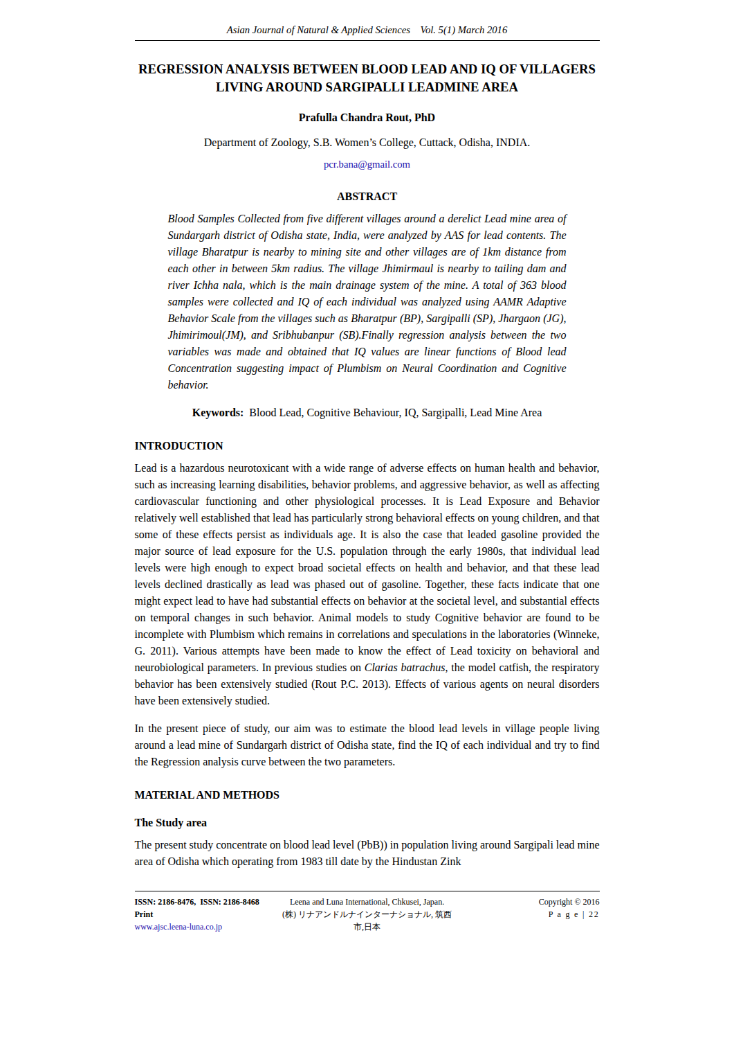Asian Journal of Natural & Applied Sciences Vol. 5(1) March 2016
Regression Analysis Between Blood Lead and IQ of Villagers Living Around Sargipalli Leadmine Area
Prafulla Chandra Rout, PhD
Department of Zoology, S.B. Women’s College, Cuttack, Odisha, INDIA.
pcr.bana@gmail.com
Abstract
Blood Samples Collected from five different villages around a derelict Lead mine area of Sundargarh district of Odisha state, India, were analyzed by AAS for lead contents. The village Bharatpur is nearby to mining site and other villages are of 1km distance from each other in between 5km radius. The village Jhimirmaul is nearby to tailing dam and river Ichha nala, which is the main drainage system of the mine. A total of 363 blood samples were collected and IQ of each individual was analyzed using AAMR Adaptive Behavior Scale from the villages such as Bharatpur (BP), Sargipalli (SP), Jhargaon (JG), Jhimirimoul(JM), and Sribhubanpur (SB).Finally regression analysis between the two variables was made and obtained that IQ values are linear functions of Blood lead Concentration suggesting impact of Plumbism on Neural Coordination and Cognitive behavior.
Keywords: Blood Lead, Cognitive Behaviour, IQ, Sargipalli, Lead Mine Area
Introduction
Lead is a hazardous neurotoxicant with a wide range of adverse effects on human health and behavior, such as increasing learning disabilities, behavior problems, and aggressive behavior, as well as affecting cardiovascular functioning and other physiological processes. It is Lead Exposure and Behavior relatively well established that lead has particularly strong behavioral effects on young children, and that some of these effects persist as individuals age. It is also the case that leaded gasoline provided the major source of lead exposure for the U.S. population through the early 1980s, that individual lead levels were high enough to expect broad societal effects on health and behavior, and that these lead levels declined drastically as lead was phased out of gasoline. Together, these facts indicate that one might expect lead to have had substantial effects on behavior at the societal level, and substantial effects on temporal changes in such behavior. Animal models to study Cognitive behavior are found to be incomplete with Plumbism which remains in correlations and speculations in the laboratories (Winneke, G. 2011). Various attempts have been made to know the effect of Lead toxicity on behavioral and neurobiological parameters. In previous studies on Clarias batrachus, the model catfish, the respiratory behavior has been extensively studied (Rout P.C. 2013). Effects of various agents on neural disorders have been extensively studied.
In the present piece of study, our aim was to estimate the blood lead levels in village people living around a lead mine of Sundargarh district of Odisha state, find the IQ of each individual and try to find the Regression analysis curve between the two parameters.
Material and Methods
The Study area
The present study concentrate on blood lead level (PbB)) in population living around Sargipali lead mine area of Odisha which operating from 1983 till date by the Hindustan Zink
ISSN: 2186-8476, ISSN: 2186-8468 Print
www.ajsc.leena-luna.co.jp
Leena and Luna International, Chkusei, Japan.
(株) リナアンドルナインターナショナル, 筑西市,日本
Copyright © 2016
P a g e | 22